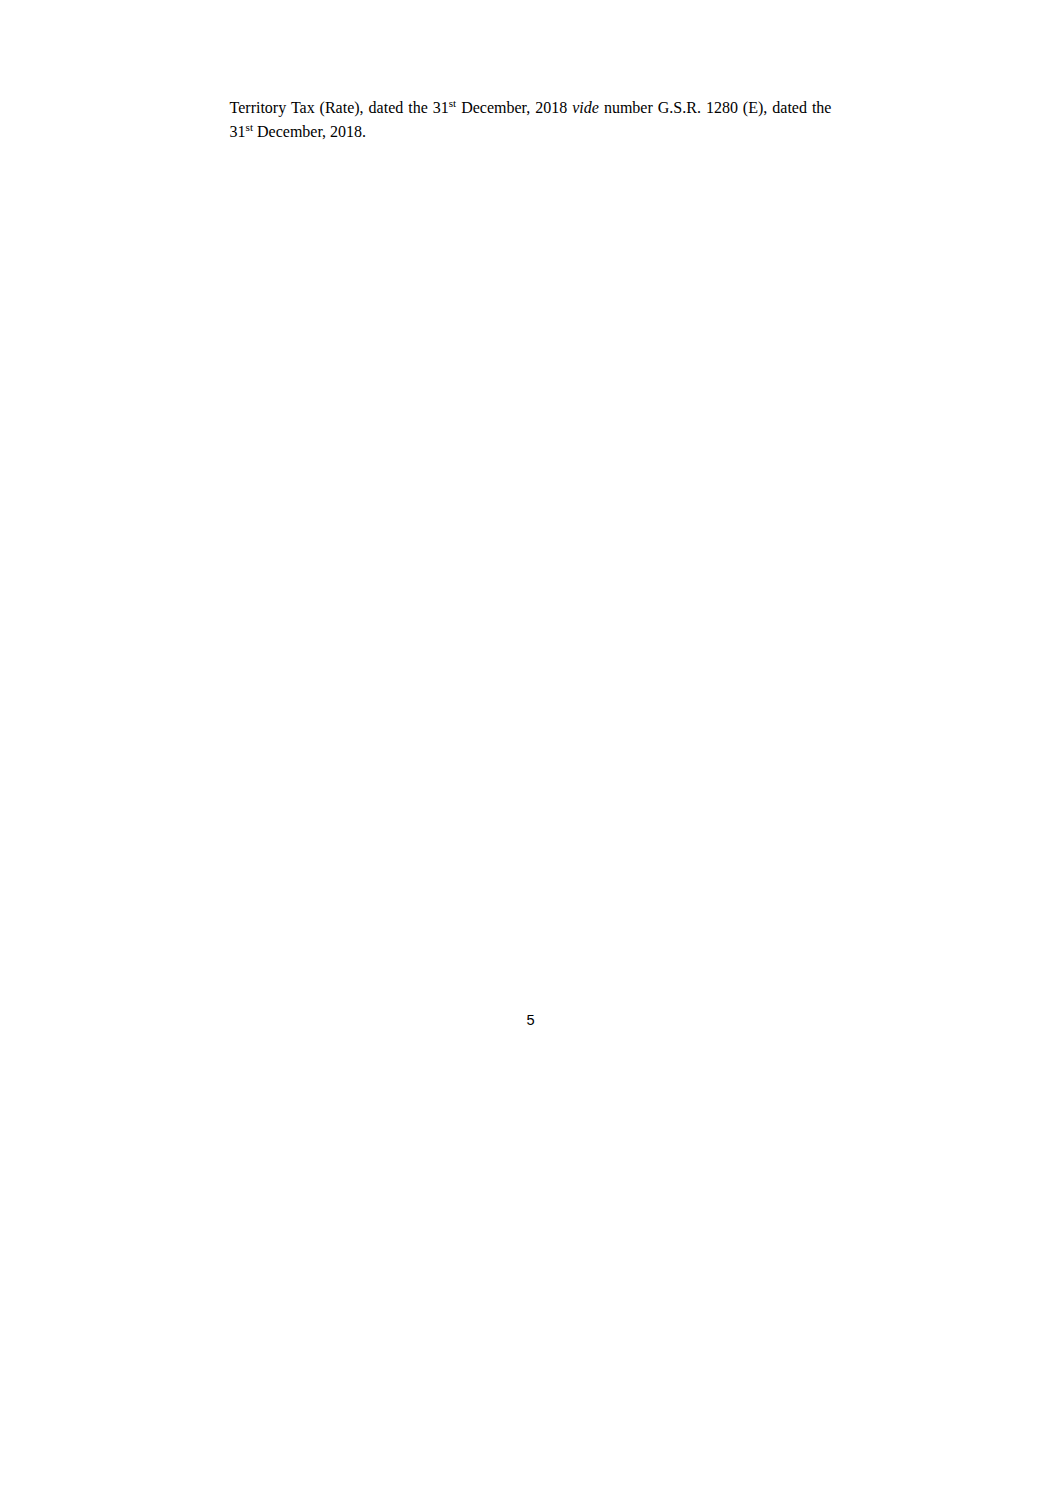Territory Tax (Rate), dated the 31st December, 2018 vide number G.S.R. 1280 (E), dated the 31st December, 2018.
5